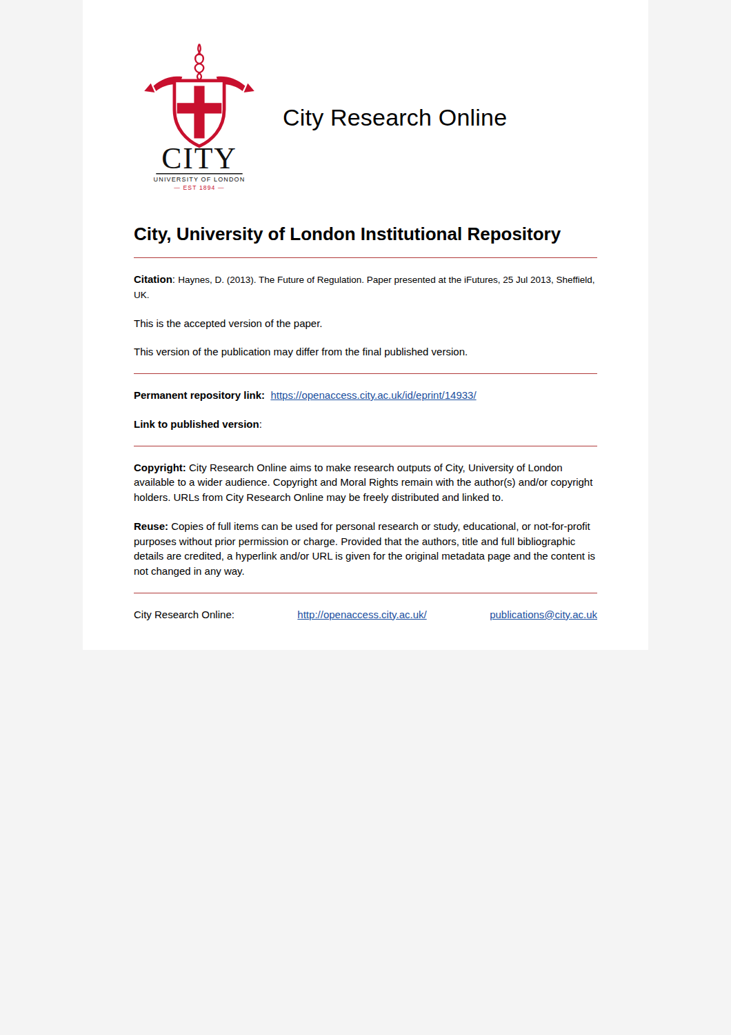CITY UNIVERSITY OF LONDON — EST 1894 —
City Research Online
City, University of London Institutional Repository
Citation: Haynes, D. (2013). The Future of Regulation. Paper presented at the iFutures, 25 Jul 2013, Sheffield, UK.
This is the accepted version of the paper.
This version of the publication may differ from the final published version.
Permanent repository link: https://openaccess.city.ac.uk/id/eprint/14933/
Link to published version:
Copyright: City Research Online aims to make research outputs of City, University of London available to a wider audience. Copyright and Moral Rights remain with the author(s) and/or copyright holders. URLs from City Research Online may be freely distributed and linked to.
Reuse: Copies of full items can be used for personal research or study, educational, or not-for-profit purposes without prior permission or charge. Provided that the authors, title and full bibliographic details are credited, a hyperlink and/or URL is given for the original metadata page and the content is not changed in any way.
City Research Online: http://openaccess.city.ac.uk/ publications@city.ac.uk